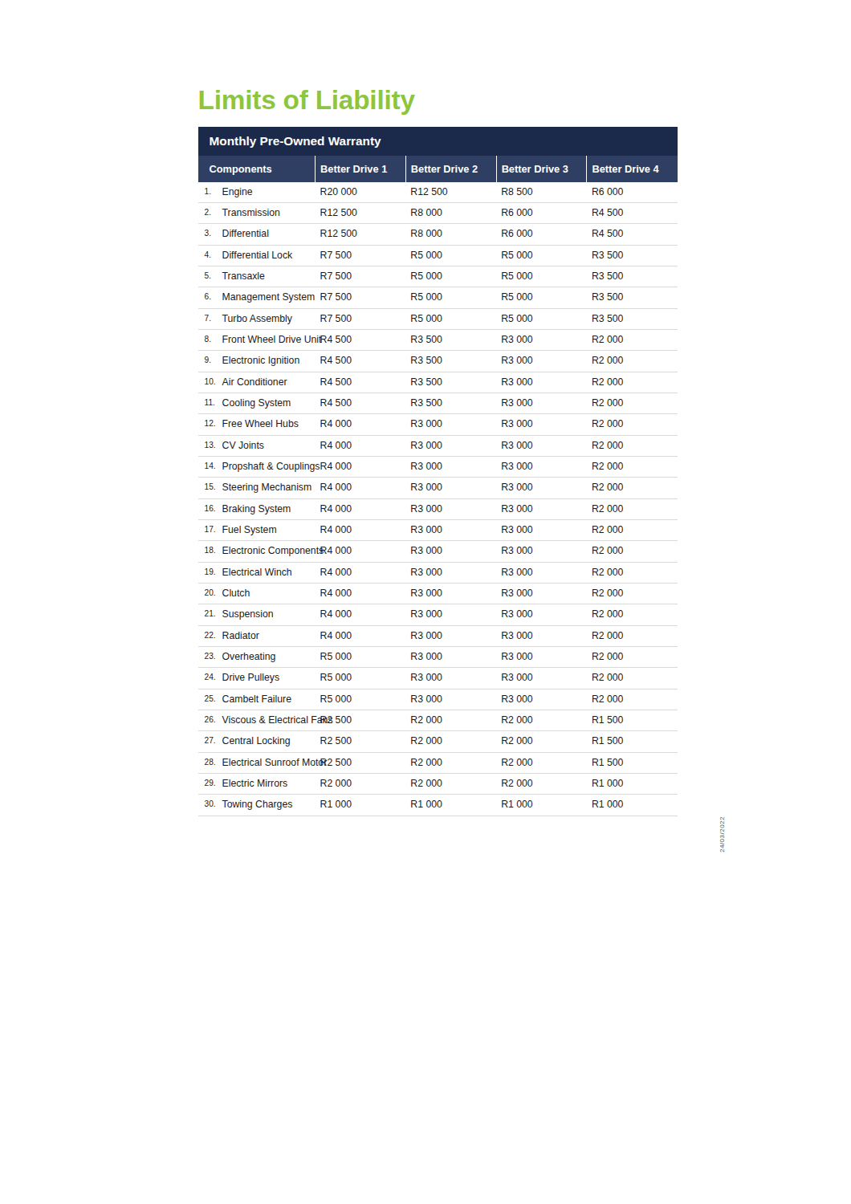Limits of Liability
Monthly Pre-Owned Warranty
| Components | Better Drive 1 | Better Drive 2 | Better Drive 3 | Better Drive 4 |
| --- | --- | --- | --- | --- |
| 1. Engine | R20 000 | R12 500 | R8 500 | R6 000 |
| 2. Transmission | R12 500 | R8 000 | R6 000 | R4 500 |
| 3. Differential | R12 500 | R8 000 | R6 000 | R4 500 |
| 4. Differential Lock | R7 500 | R5 000 | R5 000 | R3 500 |
| 5. Transaxle | R7 500 | R5 000 | R5 000 | R3 500 |
| 6. Management System | R7 500 | R5 000 | R5 000 | R3 500 |
| 7. Turbo Assembly | R7 500 | R5 000 | R5 000 | R3 500 |
| 8. Front Wheel Drive Unit | R4 500 | R3 500 | R3 000 | R2 000 |
| 9. Electronic Ignition | R4 500 | R3 500 | R3 000 | R2 000 |
| 10. Air Conditioner | R4 500 | R3 500 | R3 000 | R2 000 |
| 11. Cooling System | R4 500 | R3 500 | R3 000 | R2 000 |
| 12. Free Wheel Hubs | R4 000 | R3 000 | R3 000 | R2 000 |
| 13. CV Joints | R4 000 | R3 000 | R3 000 | R2 000 |
| 14. Propshaft & Couplings | R4 000 | R3 000 | R3 000 | R2 000 |
| 15. Steering Mechanism | R4 000 | R3 000 | R3 000 | R2 000 |
| 16. Braking System | R4 000 | R3 000 | R3 000 | R2 000 |
| 17. Fuel System | R4 000 | R3 000 | R3 000 | R2 000 |
| 18. Electronic Components | R4 000 | R3 000 | R3 000 | R2 000 |
| 19. Electrical Winch | R4 000 | R3 000 | R3 000 | R2 000 |
| 20. Clutch | R4 000 | R3 000 | R3 000 | R2 000 |
| 21. Suspension | R4 000 | R3 000 | R3 000 | R2 000 |
| 22. Radiator | R4 000 | R3 000 | R3 000 | R2 000 |
| 23. Overheating | R5 000 | R3 000 | R3 000 | R2 000 |
| 24. Drive Pulleys | R5 000 | R3 000 | R3 000 | R2 000 |
| 25. Cambelt Failure | R5 000 | R3 000 | R3 000 | R2 000 |
| 26. Viscous & Electrical Fans | R2 500 | R2 000 | R2 000 | R1 500 |
| 27. Central Locking | R2 500 | R2 000 | R2 000 | R1 500 |
| 28. Electrical Sunroof Motor | R2 500 | R2 000 | R2 000 | R1 500 |
| 29. Electric Mirrors | R2 000 | R2 000 | R2 000 | R1 000 |
| 30. Towing Charges | R1 000 | R1 000 | R1 000 | R1 000 |
24/03/2022